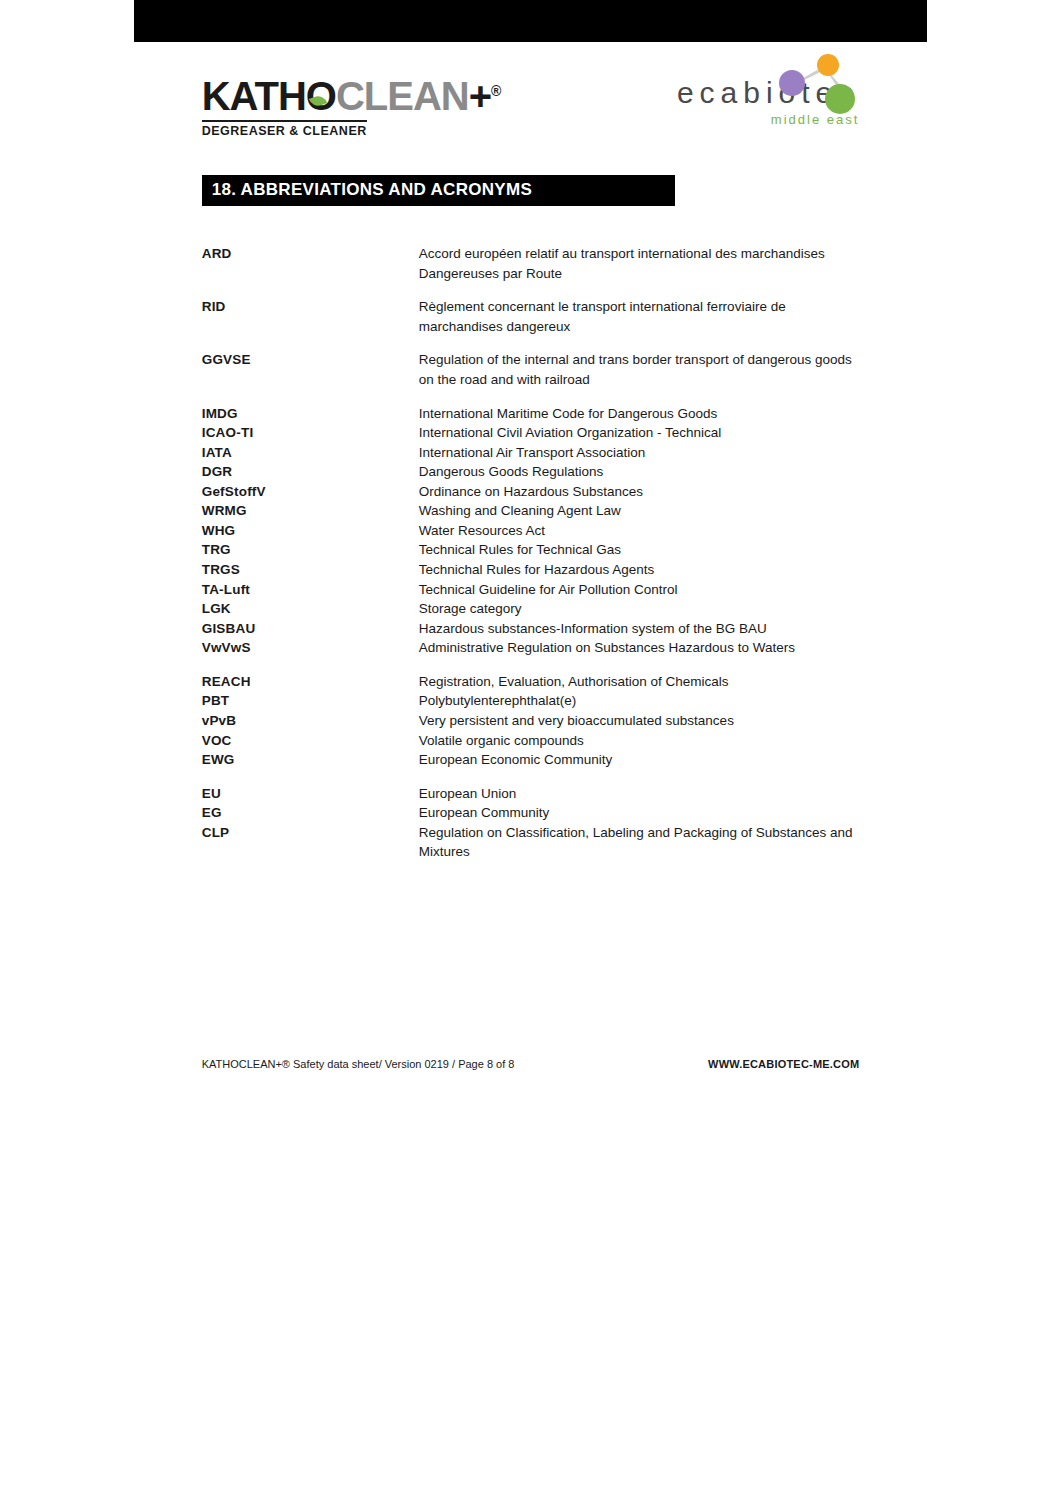KATHO CLEAN+®
DEGREASER & CLEANER
ecabiotec
middle east
18. ABBREVIATIONS AND ACRONYMS
| ARD | Accord européen relatif au transport international des marchandises Dangereuses par Route |
| RID | Règlement concernant le transport international ferroviaire de marchandises dangereux |
| GGVSE | Regulation of the internal and trans border transport of dangerous goods on the road and with railroad |
| IMDG | International Maritime Code for Dangerous Goods |
| ICAO-TI | International Civil Aviation Organization - Technical |
| IATA | International Air Transport Association |
| DGR | Dangerous Goods Regulations |
| GefStoffV | Ordinance on Hazardous Substances |
| WRMG | Washing and Cleaning Agent Law |
| WHG | Water Resources Act |
| TRG | Technical Rules for Technical Gas |
| TRGS | Technichal Rules for Hazardous Agents |
| TA-Luft | Technical Guideline for Air Pollution Control |
| LGK | Storage category |
| GISBAU | Hazardous substances-Information system of the BG BAU |
| VwVwS | Administrative Regulation on Substances Hazardous to Waters |
| REACH | Registration, Evaluation, Authorisation of Chemicals |
| PBT | Polybutylenterephthalat(e) |
| vPvB | Very persistent and very bioaccumulated substances |
| VOC | Volatile organic compounds |
| EWG | European Economic Community |
| EU | European Union |
| EG | European Community |
| CLP | Regulation on Classification, Labeling and Packaging of Substances and Mixtures |
KATHOCLEAN+® Safety data sheet/ Version 0219 / Page 8 of 8
WWW.ECABIOTEC-ME.COM